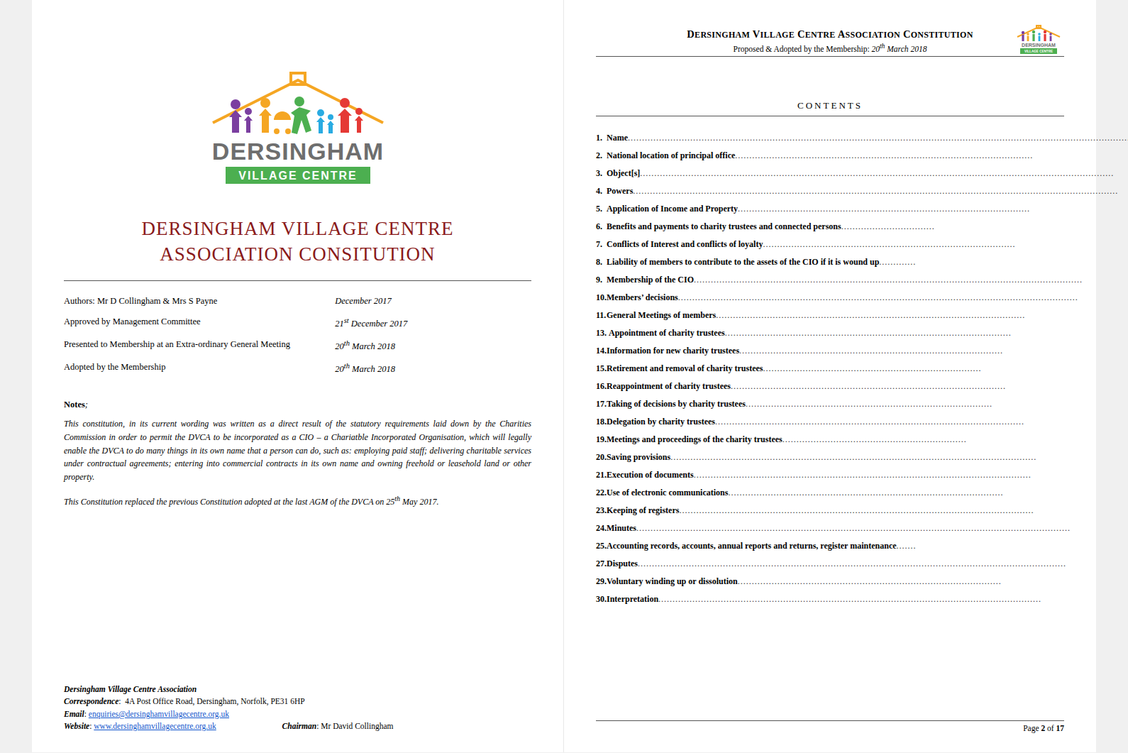DERSINGHAM VILLAGE CENTRE
DERSINGHAM VILLAGE CENTRE
ASSOCIATION CONSITUTION
| Authors: Mr D Collingham & Mrs S Payne | December 2017 |
| Approved by Management Committee | 21 st December 2017 |
| Presented to Membership at an Extra-ordinary General Meeting | 20 th March 2018 |
| Adopted by the Membership | 20 th March 2018 |
Notes;
This constitution, in its current wording was written as a direct result of the statutory requirements laid down by the Charities Commission in order to permit the DVCA to be incorporated as a CIO – a Chariatble Incorporated Organisation, which will legally enable the DVCA to do many things in its own name that a person can do, such as: employing paid staff; delivering charitable services under contractual agreements; entering into commercial contracts in its own name and owning freehold or leasehold land or other property.
This Constitution replaced the previous Constitution adopted at the last AGM of the DVCA on 25th May 2017.
Dersingham Village Centre Association
Correspondence: 4A Post Office Road, Dersingham, Norfolk, PE31 6HP
Email: enquiries@dersinghamvillagecentre.org.uk
Website: www.dersinghamvillagecentre.org.uk Chairman: Mr David Collingham
DERSINGHAM VILLAGE CENTRE ASSOCIATION CONSTITUTION
Proposed & Adopted by the Membership: 20th March 2018
DERSINGHAM VILLAGE CENTRE
CONTENTS
| 1. | Name ................................................................................................................................................................................. | 3 |
| 2. | National location of principal office ......................................................................................................... | 3 |
| 3. | Object[s] ....................................................................................................................................................................... | 3 |
| 4. | Powers ........................................................................................................................................................................... | 3 |
| 5. | Application of Income and Property ....................................................................................................... | 4 |
| 6. | Benefits and payments to charity trustees and connected persons ................................. | 4 |
| 7. | Conflicts of Interest and conflicts of loyalty ......................................................................................... | 5 |
| 8. | Liability of members to contribute to the assets of the CIO if it is wound up ............. | 5 |
| 9. | Membership of the CIO ......................................................................................................................................... | 6 |
| 10. | Members’ decisions ............................................................................................................................................. | 7 |
| 11. | General Meetings of members ............................................................................................................. | 8 |
| 13. | Appointment of charity trustees ..................................................................................................... | 11 |
| 14. | Information for new charity trustees ............................................................................................. | 12 |
| 15. | Retirement and removal of charity trustees ............................................................................. | 12 |
| 16. | Reappointment of charity trustees ................................................................................................. | 12 |
| 17. | Taking of decisions by charity trustees ....................................................................................... | 13 |
| 18. | Delegation by charity trustees ............................................................................................................. | 13 |
| 19. | Meetings and proceedings of the charity trustees ................................................................. | 13 |
| 20. | Saving provisions ................................................................................................................................. | 14 |
| 21. | Execution of documents ....................................................................................................................... | 14 |
| 22. | Use of electronic communications ................................................................................................. | 14 |
| 23. | Keeping of registers ............................................................................................................................. | 15 |
| 24. | Minutes ......................................................................................................................................................... | 15 |
| 25. | Accounting records, accounts, annual reports and returns, register maintenance ....... | 15 |
| 27. | Disputes ....................................................................................................................................................... | 15 |
| 29. | Voluntary winding up or dissolution ............................................................................................. | 16 |
| 30. | Interpretation ....................................................................................................................................... | 17 |
Page 2 of 17